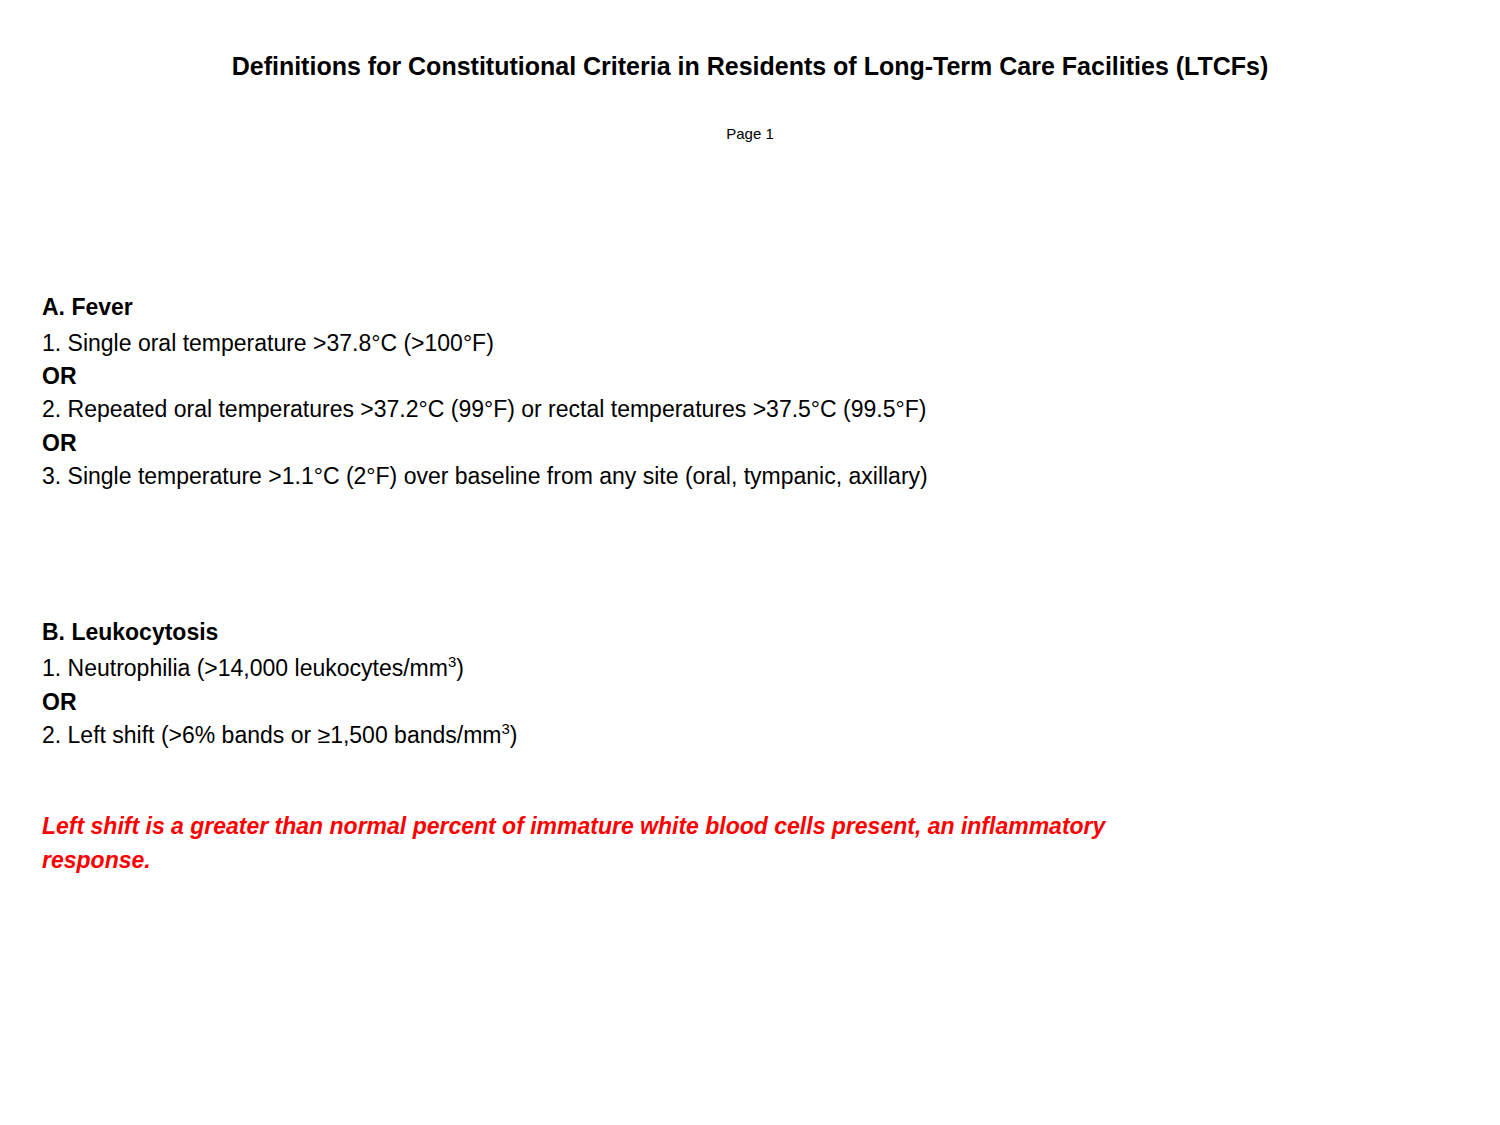Definitions for Constitutional Criteria in Residents of Long-Term Care Facilities (LTCFs)
Page 1
A. Fever
1. Single oral temperature >37.8°C (>100°F)
OR
2. Repeated oral temperatures >37.2°C (99°F) or rectal temperatures >37.5°C (99.5°F)
OR
3. Single temperature >1.1°C (2°F) over baseline from any site (oral, tympanic, axillary)
B. Leukocytosis
1. Neutrophilia (>14,000 leukocytes/mm3)
OR
2. Left shift (>6% bands or ≥1,500 bands/mm3)
Left shift is a greater than normal percent of immature white blood cells present, an inflammatory response.